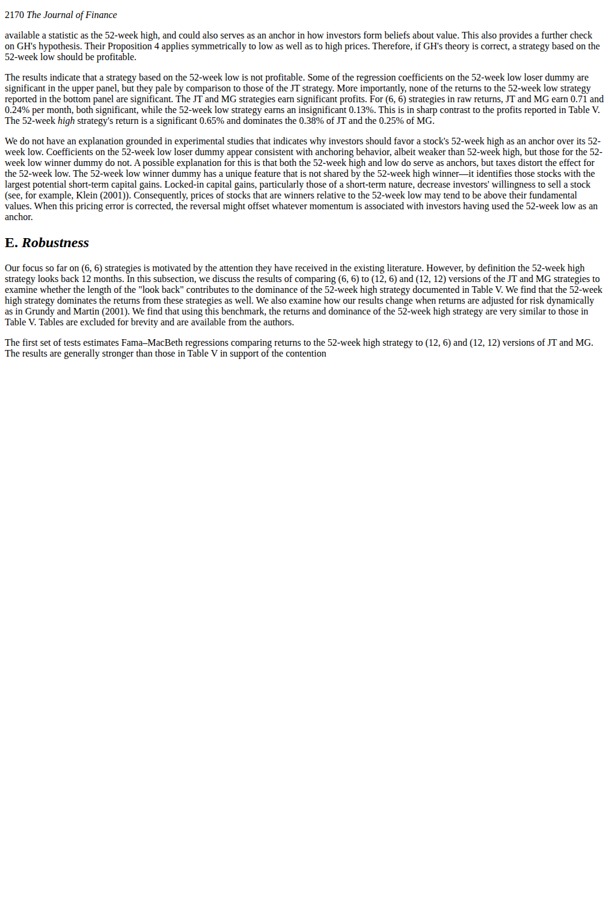2170 The Journal of Finance
available a statistic as the 52-week high, and could also serves as an anchor in how investors form beliefs about value. This also provides a further check on GH's hypothesis. Their Proposition 4 applies symmetrically to low as well as to high prices. Therefore, if GH's theory is correct, a strategy based on the 52-week low should be profitable.
The results indicate that a strategy based on the 52-week low is not profitable. Some of the regression coefficients on the 52-week low loser dummy are significant in the upper panel, but they pale by comparison to those of the JT strategy. More importantly, none of the returns to the 52-week low strategy reported in the bottom panel are significant. The JT and MG strategies earn significant profits. For (6, 6) strategies in raw returns, JT and MG earn 0.71 and 0.24% per month, both significant, while the 52-week low strategy earns an insignificant 0.13%. This is in sharp contrast to the profits reported in Table V. The 52-week high strategy's return is a significant 0.65% and dominates the 0.38% of JT and the 0.25% of MG.
We do not have an explanation grounded in experimental studies that indicates why investors should favor a stock's 52-week high as an anchor over its 52-week low. Coefficients on the 52-week low loser dummy appear consistent with anchoring behavior, albeit weaker than 52-week high, but those for the 52-week low winner dummy do not. A possible explanation for this is that both the 52-week high and low do serve as anchors, but taxes distort the effect for the 52-week low. The 52-week low winner dummy has a unique feature that is not shared by the 52-week high winner—it identifies those stocks with the largest potential short-term capital gains. Locked-in capital gains, particularly those of a short-term nature, decrease investors' willingness to sell a stock (see, for example, Klein (2001)). Consequently, prices of stocks that are winners relative to the 52-week low may tend to be above their fundamental values. When this pricing error is corrected, the reversal might offset whatever momentum is associated with investors having used the 52-week low as an anchor.
E. Robustness
Our focus so far on (6, 6) strategies is motivated by the attention they have received in the existing literature. However, by definition the 52-week high strategy looks back 12 months. In this subsection, we discuss the results of comparing (6, 6) to (12, 6) and (12, 12) versions of the JT and MG strategies to examine whether the length of the "look back" contributes to the dominance of the 52-week high strategy documented in Table V. We find that the 52-week high strategy dominates the returns from these strategies as well. We also examine how our results change when returns are adjusted for risk dynamically as in Grundy and Martin (2001). We find that using this benchmark, the returns and dominance of the 52-week high strategy are very similar to those in Table V. Tables are excluded for brevity and are available from the authors.
The first set of tests estimates Fama–MacBeth regressions comparing returns to the 52-week high strategy to (12, 6) and (12, 12) versions of JT and MG. The results are generally stronger than those in Table V in support of the contention